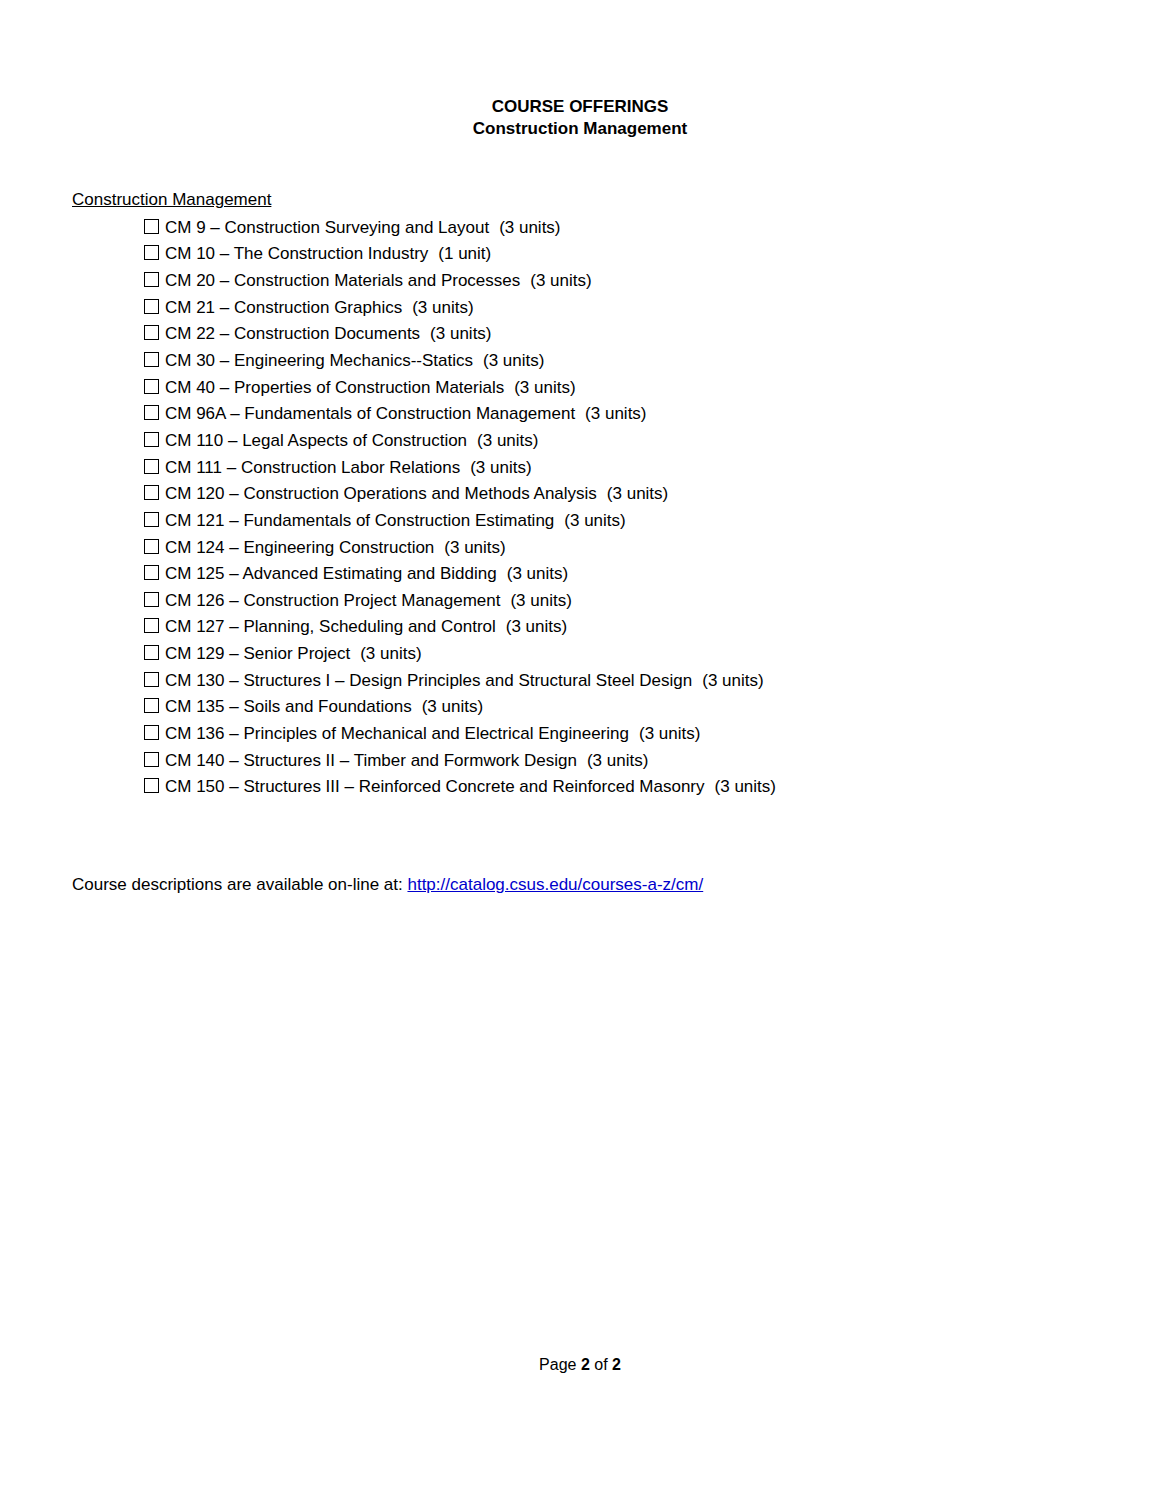COURSE OFFERINGS
Construction Management
Construction Management
CM 9 – Construction Surveying and Layout(3 units)
CM 10 – The Construction Industry(1 unit)
CM 20 – Construction Materials and Processes(3 units)
CM 21 – Construction Graphics(3 units)
CM 22 – Construction Documents(3 units)
CM 30 – Engineering Mechanics--Statics(3 units)
CM 40 – Properties of Construction Materials(3 units)
CM 96A – Fundamentals of Construction Management(3 units)
CM 110 – Legal Aspects of Construction(3 units)
CM 111 – Construction Labor Relations(3 units)
CM 120 – Construction Operations and Methods Analysis(3 units)
CM 121 – Fundamentals of Construction Estimating(3 units)
CM 124 – Engineering Construction(3 units)
CM 125 – Advanced Estimating and Bidding(3 units)
CM 126 – Construction Project Management(3 units)
CM 127 – Planning, Scheduling and Control(3 units)
CM 129 – Senior Project(3 units)
CM 130 – Structures I – Design Principles and Structural Steel Design(3 units)
CM 135 – Soils and Foundations(3 units)
CM 136 – Principles of Mechanical and Electrical Engineering(3 units)
CM 140 – Structures II – Timber and Formwork Design(3 units)
CM 150 – Structures III – Reinforced Concrete and Reinforced Masonry(3 units)
Course descriptions are available on-line at: http://catalog.csus.edu/courses-a-z/cm/
Page 2 of 2